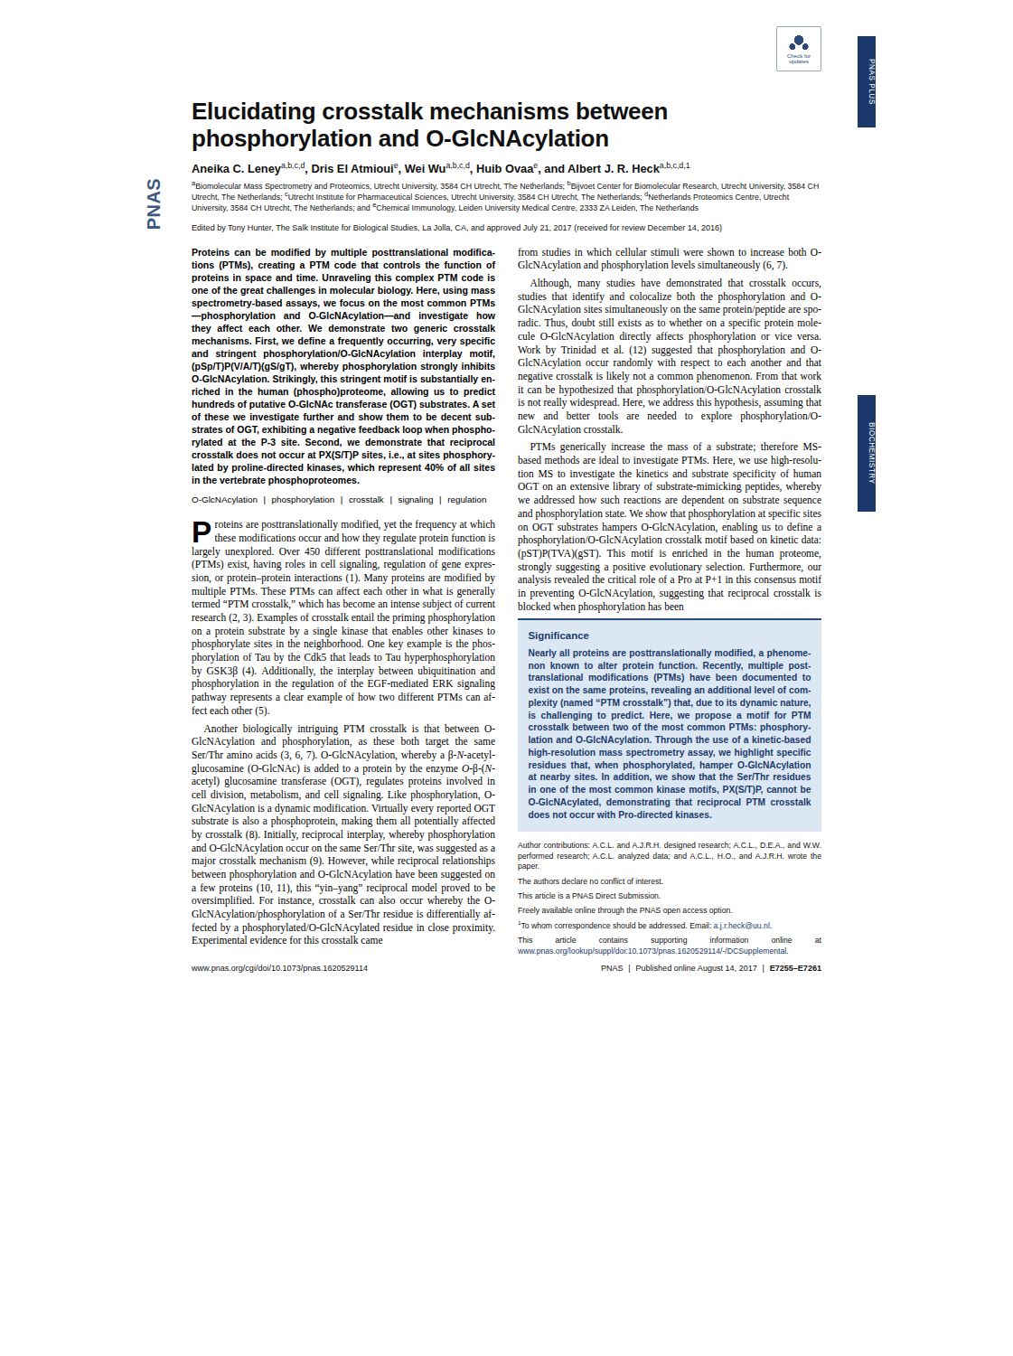PNAS PLUS
BIOCHEMISTRY
PNAS
Check for updates
Elucidating crosstalk mechanisms between
phosphorylation and O-GlcNAcylation
Aneika C. Leneya,b,c,d, Dris El Atmiouie, Wei Wua,b,c,d, Huib Ovaae, and Albert J. R. Hecka,b,c,d,1
aBiomolecular Mass Spectrometry and Proteomics, Utrecht University, 3584 CH Utrecht, The Netherlands; bBijvoet Center for Biomolecular Research, Utrecht University, 3584 CH Utrecht, The Netherlands; cUtrecht Institute for Pharmaceutical Sciences, Utrecht University, 3584 CH Utrecht, The Netherlands; dNetherlands Proteomics Centre, Utrecht University, 3584 CH Utrecht, The Netherlands; and eChemical Immunology, Leiden University Medical Centre, 2333 ZA Leiden, The Netherlands
Edited by Tony Hunter, The Salk Institute for Biological Studies, La Jolla, CA, and approved July 21, 2017 (received for review December 14, 2016)
Proteins can be modified by multiple posttranslational modifications (PTMs), creating a PTM code that controls the function of proteins in space and time. Unraveling this complex PTM code is one of the great challenges in molecular biology. Here, using mass spectrometry-based assays, we focus on the most common PTMs—phosphorylation and O-GlcNAcylation—and investigate how they affect each other. We demonstrate two generic crosstalk mechanisms. First, we define a frequently occurring, very specific and stringent phosphorylation/O-GlcNAcylation interplay motif, (pSp/T)P(V/A/T)(gS/gT), whereby phosphorylation strongly inhibits O-GlcNAcylation. Strikingly, this stringent motif is substantially enriched in the human (phospho)proteome, allowing us to predict hundreds of putative O-GlcNAc transferase (OGT) substrates. A set of these we investigate further and show them to be decent substrates of OGT, exhibiting a negative feedback loop when phosphorylated at the P-3 site. Second, we demonstrate that reciprocal crosstalk does not occur at PX(S/T)P sites, i.e., at sites phosphorylated by proline-directed kinases, which represent 40% of all sites in the vertebrate phosphoproteomes.
O-GlcNAcylation | phosphorylation | crosstalk | signaling | regulation
Proteins are posttranslationally modified, yet the frequency at which these modifications occur and how they regulate protein function is largely unexplored. Over 450 different posttranslational modifications (PTMs) exist, having roles in cell signaling, regulation of gene expression, or protein–protein interactions (1). Many proteins are modified by multiple PTMs. These PTMs can affect each other in what is generally termed “PTM crosstalk,” which has become an intense subject of current research (2, 3). Examples of crosstalk entail the priming phosphorylation on a protein substrate by a single kinase that enables other kinases to phosphorylate sites in the neighborhood. One key example is the phosphorylation of Tau by the Cdk5 that leads to Tau hyperphosphorylation by GSK3β (4). Additionally, the interplay between ubiquitination and phosphorylation in the regulation of the EGF-mediated ERK signaling pathway represents a clear example of how two different PTMs can affect each other (5).
Another biologically intriguing PTM crosstalk is that between O-GlcNAcylation and phosphorylation, as these both target the same Ser/Thr amino acids (3, 6, 7). O-GlcNAcylation, whereby a β-N-acetylglucosamine (O-GlcNAc) is added to a protein by the enzyme O-β-(N-acetyl) glucosamine transferase (OGT), regulates proteins involved in cell division, metabolism, and cell signaling. Like phosphorylation, O-GlcNAcylation is a dynamic modification. Virtually every reported OGT substrate is also a phosphoprotein, making them all potentially affected by crosstalk (8). Initially, reciprocal interplay, whereby phosphorylation and O-GlcNAcylation occur on the same Ser/Thr site, was suggested as a major crosstalk mechanism (9). However, while reciprocal relationships between phosphorylation and O-GlcNAcylation have been suggested on a few proteins (10, 11), this “yin–yang” reciprocal model proved to be oversimplified. For instance, crosstalk can also occur whereby the O-GlcNAcylation/phosphorylation of a Ser/Thr residue is differentially affected by a phosphorylated/O-GlcNAcylated residue in close proximity. Experimental evidence for this crosstalk came
from studies in which cellular stimuli were shown to increase both O-GlcNAcylation and phosphorylation levels simultaneously (6, 7).
Although, many studies have demonstrated that crosstalk occurs, studies that identify and colocalize both the phosphorylation and O-GlcNAcylation sites simultaneously on the same protein/peptide are sporadic. Thus, doubt still exists as to whether on a specific protein molecule O-GlcNAcylation directly affects phosphorylation or vice versa. Work by Trinidad et al. (12) suggested that phosphorylation and O-GlcNAcylation occur randomly with respect to each another and that negative crosstalk is likely not a common phenomenon. From that work it can be hypothesized that phosphorylation/O-GlcNAcylation crosstalk is not really widespread. Here, we address this hypothesis, assuming that new and better tools are needed to explore phosphorylation/O-GlcNAcylation crosstalk.
PTMs generically increase the mass of a substrate; therefore MS-based methods are ideal to investigate PTMs. Here, we use high-resolution MS to investigate the kinetics and substrate specificity of human OGT on an extensive library of substrate-mimicking peptides, whereby we addressed how such reactions are dependent on substrate sequence and phosphorylation state. We show that phosphorylation at specific sites on OGT substrates hampers O-GlcNAcylation, enabling us to define a phosphorylation/O-GlcNAcylation crosstalk motif based on kinetic data: (pST)P(TVA)(gST). This motif is enriched in the human proteome, strongly suggesting a positive evolutionary selection. Furthermore, our analysis revealed the critical role of a Pro at P+1 in this consensus motif in preventing O-GlcNAcylation, suggesting that reciprocal crosstalk is blocked when phosphorylation has been
Significance
Nearly all proteins are posttranslationally modified, a phenomenon known to alter protein function. Recently, multiple post-translational modifications (PTMs) have been documented to exist on the same proteins, revealing an additional level of complexity (named “PTM crosstalk”) that, due to its dynamic nature, is challenging to predict. Here, we propose a motif for PTM crosstalk between two of the most common PTMs: phosphorylation and O-GlcNAcylation. Through the use of a kinetic-based high-resolution mass spectrometry assay, we highlight specific residues that, when phosphorylated, hamper O-GlcNAcylation at nearby sites. In addition, we show that the Ser/Thr residues in one of the most common kinase motifs, PX(S/T)P, cannot be O-GlcNAcylated, demonstrating that reciprocal PTM crosstalk does not occur with Pro-directed kinases.
Author contributions: A.C.L. and A.J.R.H. designed research; A.C.L., D.E.A., and W.W. performed research; A.C.L. analyzed data; and A.C.L., H.O., and A.J.R.H. wrote the paper.
The authors declare no conflict of interest.
This article is a PNAS Direct Submission.
Freely available online through the PNAS open access option.
1To whom correspondence should be addressed. Email: a.j.r.heck@uu.nl.
This article contains supporting information online at www.pnas.org/lookup/suppl/doi:10.1073/pnas.1620529114/-/DCSupplemental.
www.pnas.org/cgi/doi/10.1073/pnas.1620529114
PNAS|Published online August 14, 2017|E7255–E7261